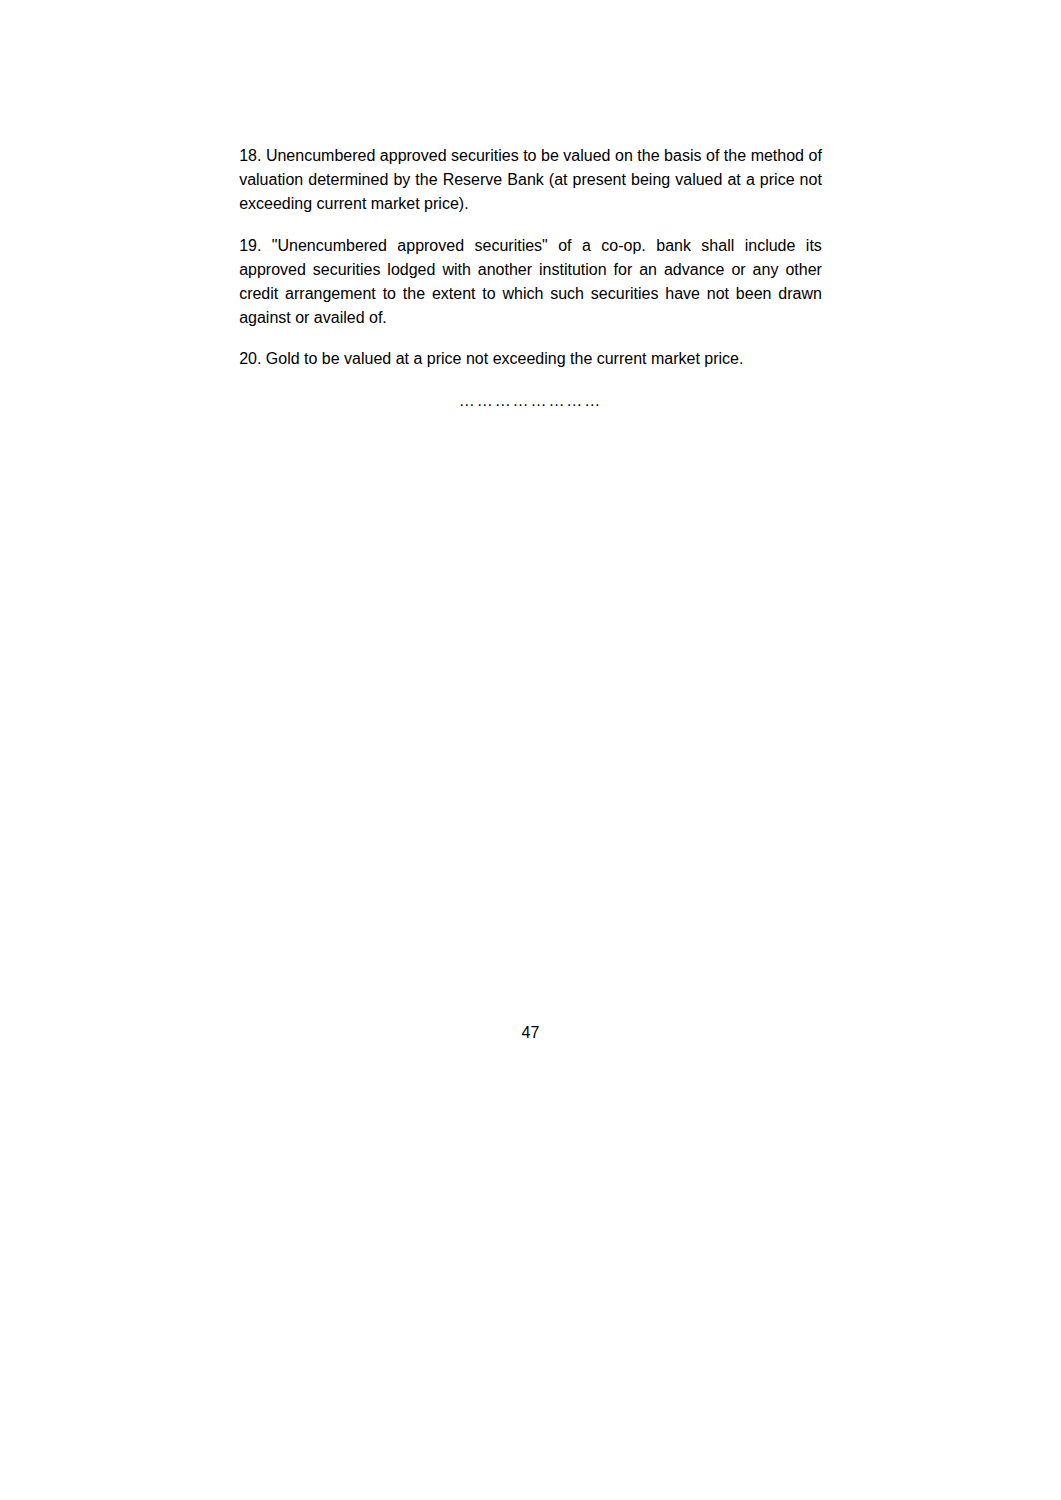18. Unencumbered approved securities to be valued on the basis of the method of valuation determined by the Reserve Bank (at present being valued at a price not exceeding current market price).
19. "Unencumbered approved securities" of a co-op. bank shall include its approved securities lodged with another institution for an advance or any other credit arrangement to the extent to which such securities have not been drawn against or availed of.
20. Gold to be valued at a price not exceeding the current market price.
……………………
47